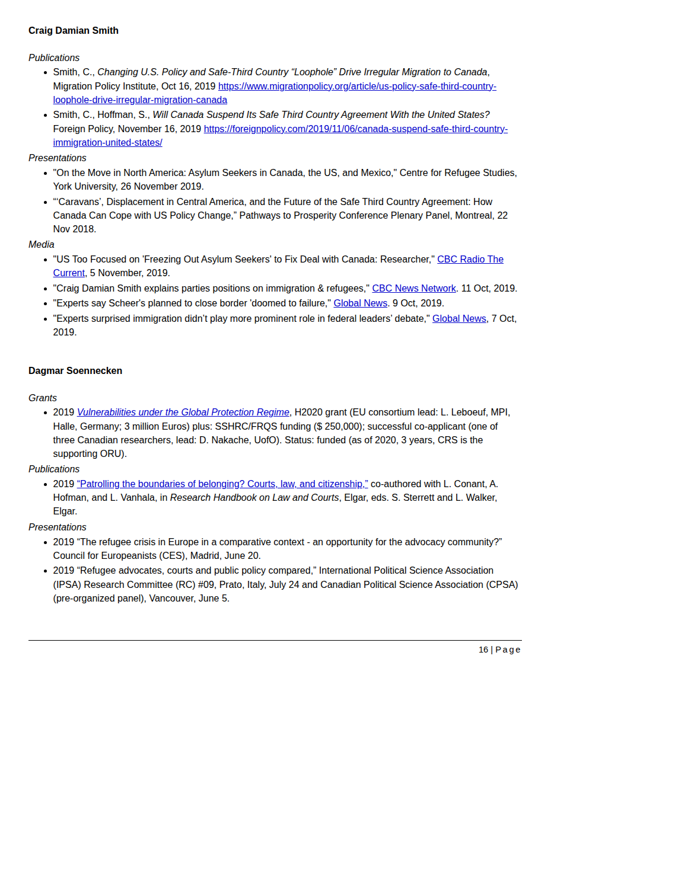Craig Damian Smith
Publications
Smith, C., Changing U.S. Policy and Safe-Third Country “Loophole” Drive Irregular Migration to Canada, Migration Policy Institute, Oct 16, 2019 https://www.migrationpolicy.org/article/us-policy-safe-third-country-loophole-drive-irregular-migration-canada
Smith, C., Hoffman, S., Will Canada Suspend Its Safe Third Country Agreement With the United States? Foreign Policy, November 16, 2019 https://foreignpolicy.com/2019/11/06/canada-suspend-safe-third-country-immigration-united-states/
Presentations
"On the Move in North America: Asylum Seekers in Canada, the US, and Mexico," Centre for Refugee Studies, York University, 26 November 2019.
“‘Caravans’, Displacement in Central America, and the Future of the Safe Third Country Agreement: How Canada Can Cope with US Policy Change,” Pathways to Prosperity Conference Plenary Panel, Montreal, 22 Nov 2018.
Media
"US Too Focused on 'Freezing Out Asylum Seekers' to Fix Deal with Canada: Researcher," CBC Radio The Current, 5 November, 2019.
"Craig Damian Smith explains parties positions on immigration & refugees," CBC News Network. 11 Oct, 2019.
"Experts say Scheer's planned to close border 'doomed to failure," Global News. 9 Oct, 2019.
"Experts surprised immigration didn’t play more prominent role in federal leaders’ debate," Global News, 7 Oct, 2019.
Dagmar Soennecken
Grants
2019 Vulnerabilities under the Global Protection Regime, H2020 grant (EU consortium lead: L. Leboeuf, MPI, Halle, Germany; 3 million Euros) plus: SSHRC/FRQS funding ($ 250,000); successful co-applicant (one of three Canadian researchers, lead: D. Nakache, UofO). Status: funded (as of 2020, 3 years, CRS is the supporting ORU).
Publications
2019 “Patrolling the boundaries of belonging? Courts, law, and citizenship,” co-authored with L. Conant, A. Hofman, and L. Vanhala, in Research Handbook on Law and Courts, Elgar, eds. S. Sterrett and L. Walker, Elgar.
Presentations
2019 “The refugee crisis in Europe in a comparative context - an opportunity for the advocacy community?” Council for Europeanists (CES), Madrid, June 20.
2019 “Refugee advocates, courts and public policy compared,” International Political Science Association (IPSA) Research Committee (RC) #09, Prato, Italy, July 24 and Canadian Political Science Association (CPSA) (pre-organized panel), Vancouver, June 5.
16 | Page